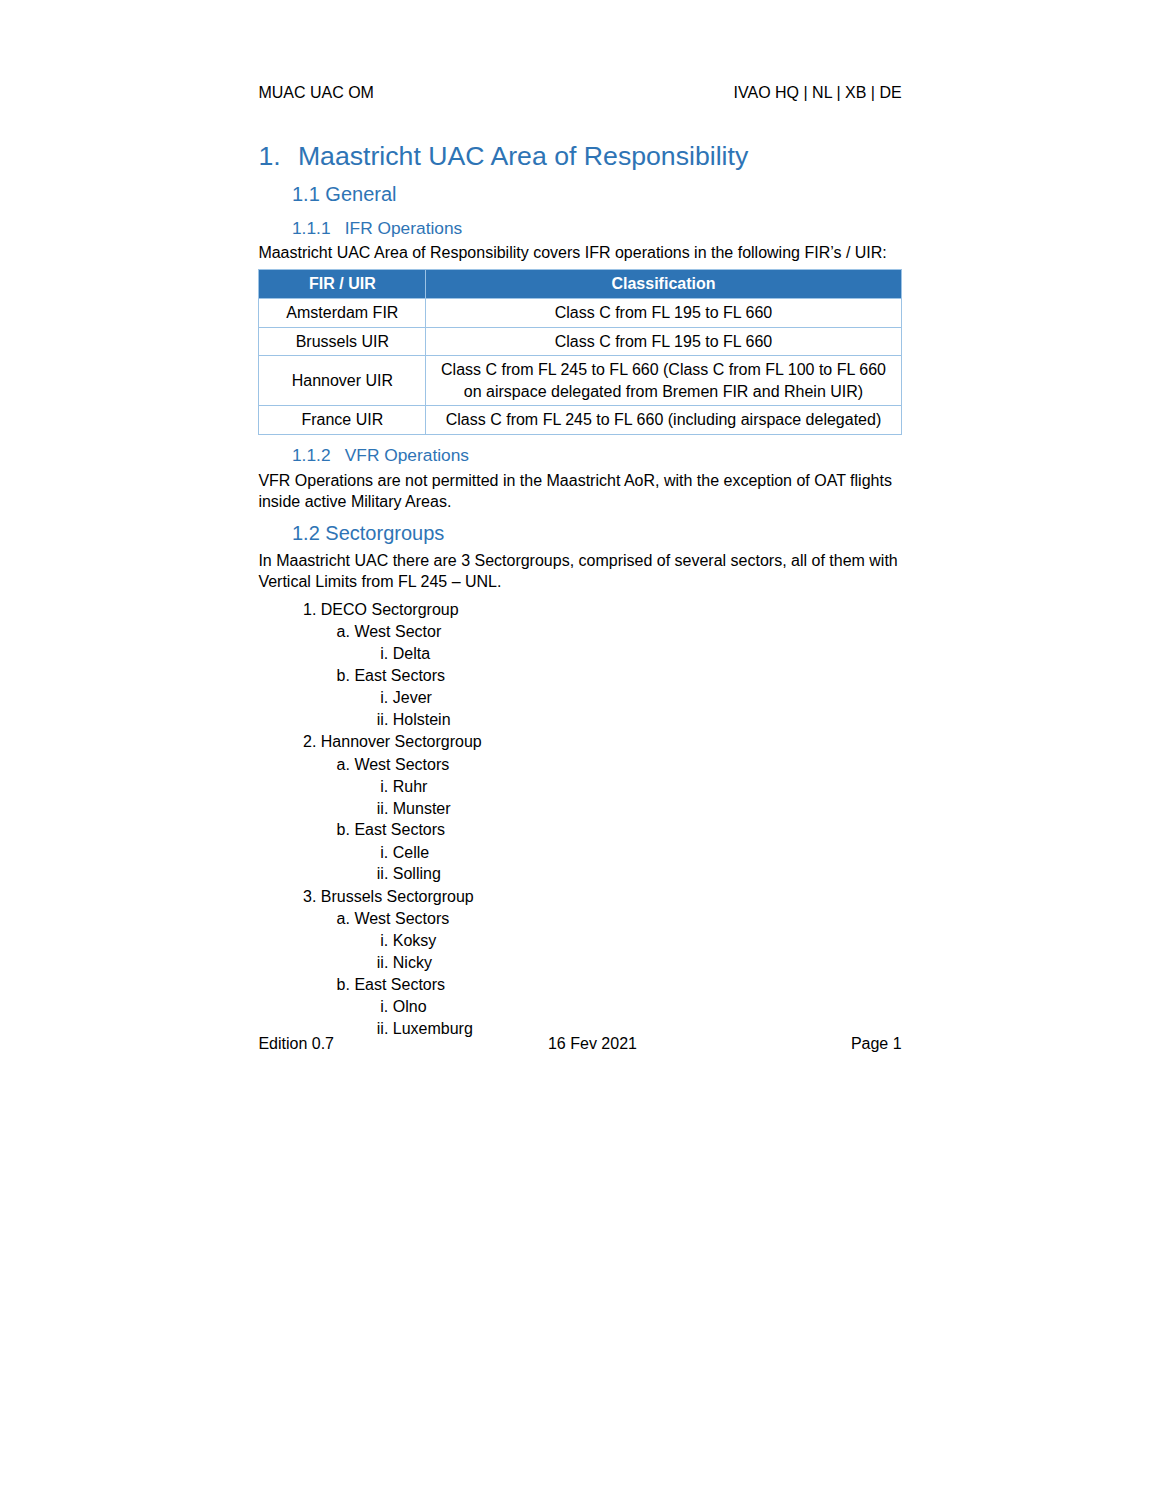MUAC UAC OM IVAO HQ | NL | XB | DE
1. Maastricht UAC Area of Responsibility
1.1 General
1.1.1 IFR Operations
Maastricht UAC Area of Responsibility covers IFR operations in the following FIR’s / UIR:
| FIR / UIR | Classification |
| --- | --- |
| Amsterdam FIR | Class C from FL 195 to FL 660 |
| Brussels UIR | Class C from FL 195 to FL 660 |
| Hannover UIR | Class C from FL 245 to FL 660 (Class C from FL 100 to FL 660 on airspace delegated from Bremen FIR and Rhein UIR) |
| France UIR | Class C from FL 245 to FL 660 (including airspace delegated) |
1.1.2 VFR Operations
VFR Operations are not permitted in the Maastricht AoR, with the exception of OAT flights inside active Military Areas.
1.2 Sectorgroups
In Maastricht UAC there are 3 Sectorgroups, comprised of several sectors, all of them with Vertical Limits from FL 245 – UNL.
DECO Sectorgroup
West Sector
Delta
East Sectors
Jever
Holstein
Hannover Sectorgroup
West Sectors
Ruhr
Munster
East Sectors
Celle
Solling
Brussels Sectorgroup
West Sectors
Koksy
Nicky
East Sectors
Olno
Luxemburg
Edition 0.7 16 Fev 2021 Page 1